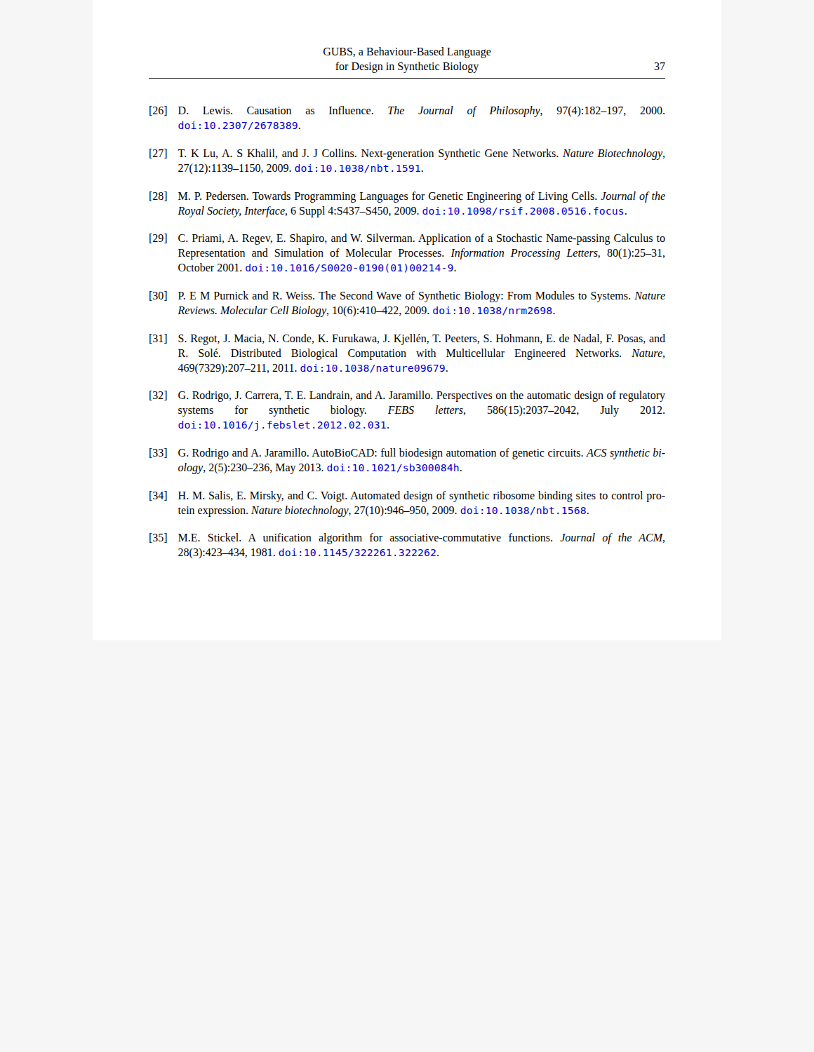GUBS, a Behaviour-Based Language
for Design in Synthetic Biology
37
[26] D. Lewis. Causation as Influence. The Journal of Philosophy, 97(4):182–197, 2000. doi:10.2307/2678389.
[27] T. K Lu, A. S Khalil, and J. J Collins. Next-generation Synthetic Gene Networks. Nature Biotechnology, 27(12):1139–1150, 2009. doi:10.1038/nbt.1591.
[28] M. P. Pedersen. Towards Programming Languages for Genetic Engineering of Living Cells. Journal of the Royal Society, Interface, 6 Suppl 4:S437–S450, 2009. doi:10.1098/rsif.2008.0516.focus.
[29] C. Priami, A. Regev, E. Shapiro, and W. Silverman. Application of a Stochastic Name-passing Calculus to Representation and Simulation of Molecular Processes. Information Processing Letters, 80(1):25–31, October 2001. doi:10.1016/S0020-0190(01)00214-9.
[30] P. E M Purnick and R. Weiss. The Second Wave of Synthetic Biology: From Modules to Systems. Nature Reviews. Molecular Cell Biology, 10(6):410–422, 2009. doi:10.1038/nrm2698.
[31] S. Regot, J. Macia, N. Conde, K. Furukawa, J. Kjellén, T. Peeters, S. Hohmann, E. de Nadal, F. Posas, and R. Solé. Distributed Biological Computation with Multicellular Engineered Networks. Nature, 469(7329):207–211, 2011. doi:10.1038/nature09679.
[32] G. Rodrigo, J. Carrera, T. E. Landrain, and A. Jaramillo. Perspectives on the automatic design of regulatory systems for synthetic biology. FEBS letters, 586(15):2037–2042, July 2012. doi:10.1016/j.febslet.2012.02.031.
[33] G. Rodrigo and A. Jaramillo. AutoBioCAD: full biodesign automation of genetic circuits. ACS synthetic biology, 2(5):230–236, May 2013. doi:10.1021/sb300084h.
[34] H. M. Salis, E. Mirsky, and C. Voigt. Automated design of synthetic ribosome binding sites to control protein expression. Nature biotechnology, 27(10):946–950, 2009. doi:10.1038/nbt.1568.
[35] M.E. Stickel. A unification algorithm for associative-commutative functions. Journal of the ACM, 28(3):423–434, 1981. doi:10.1145/322261.322262.